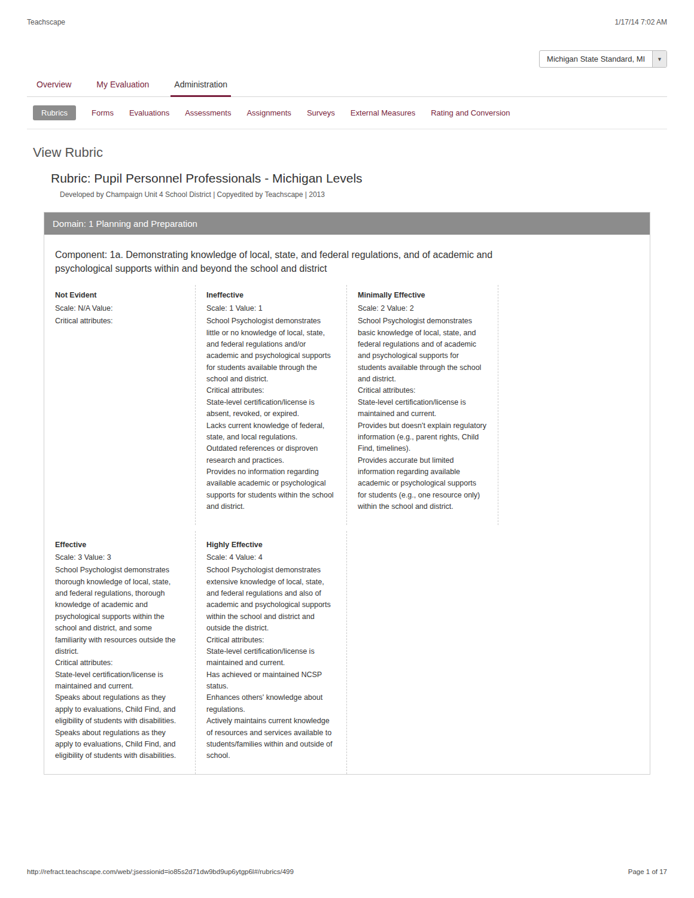Teachscape 1/17/14 7:02 AM
Michigan State Standard, MI ▼
Overview
My Evaluation
Administration
Rubrics
Forms
Evaluations
Assessments
Assignments
Surveys
External Measures
Rating and Conversion
View Rubric
Rubric: Pupil Personnel Professionals - Michigan Levels
Developed by Champaign Unit 4 School District | Copyedited by Teachscape | 2013
Domain: 1 Planning and Preparation
Component: 1a. Demonstrating knowledge of local, state, and federal regulations, and of academic and psychological supports within and beyond the school and district
Not Evident
Scale: N/A Value:
Critical attributes:
Ineffective
Scale: 1 Value: 1
School Psychologist demonstrates little or no knowledge of local, state, and federal regulations and/or academic and psychological supports for students available through the school and district.
Critical attributes:
State-level certification/license is absent, revoked, or expired.
Lacks current knowledge of federal, state, and local regulations.
Outdated references or disproven research and practices.
Provides no information regarding available academic or psychological supports for students within the school and district.
Minimally Effective
Scale: 2 Value: 2
School Psychologist demonstrates basic knowledge of local, state, and federal regulations and of academic and psychological supports for students available through the school and district.
Critical attributes:
State-level certification/license is maintained and current.
Provides but doesn't explain regulatory information (e.g., parent rights, Child Find, timelines).
Provides accurate but limited information regarding available academic or psychological supports for students (e.g., one resource only) within the school and district.
Effective
Scale: 3 Value: 3
School Psychologist demonstrates thorough knowledge of local, state, and federal regulations, thorough knowledge of academic and psychological supports within the school and district, and some familiarity with resources outside the district.
Critical attributes:
State-level certification/license is maintained and current.
Speaks about regulations as they apply to evaluations, Child Find, and eligibility of students with disabilities.
Speaks about regulations as they apply to evaluations, Child Find, and eligibility of students with disabilities.
Highly Effective
Scale: 4 Value: 4
School Psychologist demonstrates extensive knowledge of local, state, and federal regulations and also of academic and psychological supports within the school and district and outside the district.
Critical attributes:
State-level certification/license is maintained and current.
Has achieved or maintained NCSP status.
Enhances others' knowledge about regulations.
Actively maintains current knowledge of resources and services available to students/families within and outside of school.
http://refract.teachscape.com/web/;jsessionid=io85s2d71dw9bd9up6ytgp6l#/rubrics/499 Page 1 of 17